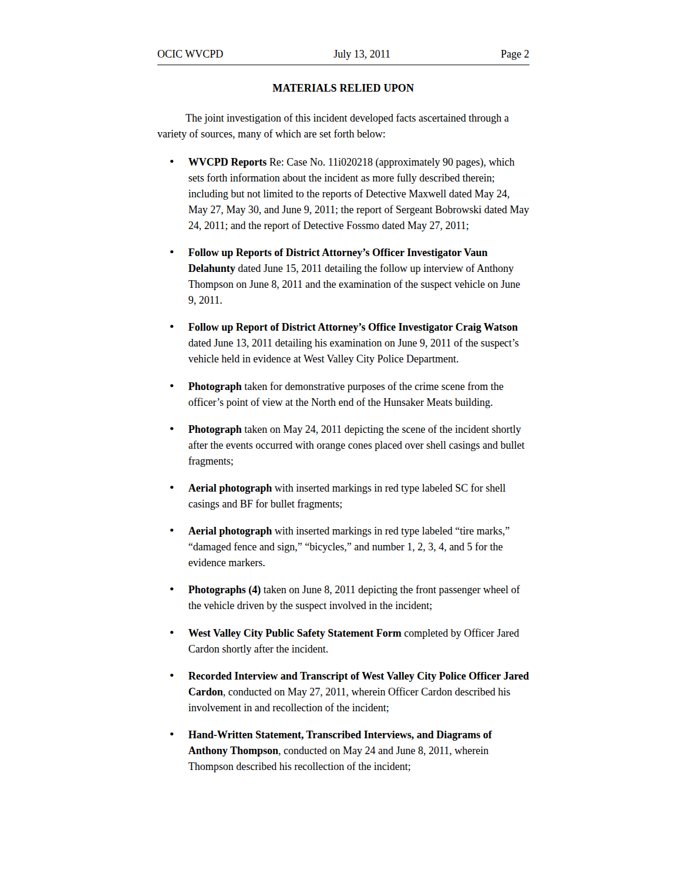OCIC WVCPD
July 13, 2011
Page 2
MATERIALS RELIED UPON
The joint investigation of this incident developed facts ascertained through a variety of sources, many of which are set forth below:
WVCPD Reports Re: Case No. 11i020218 (approximately 90 pages), which sets forth information about the incident as more fully described therein; including but not limited to the reports of Detective Maxwell dated May 24, May 27, May 30, and June 9, 2011; the report of Sergeant Bobrowski dated May 24, 2011; and the report of Detective Fossmo dated May 27, 2011;
Follow up Reports of District Attorney’s Officer Investigator Vaun Delahunty dated June 15, 2011 detailing the follow up interview of Anthony Thompson on June 8, 2011 and the examination of the suspect vehicle on June 9, 2011.
Follow up Report of District Attorney’s Office Investigator Craig Watson dated June 13, 2011 detailing his examination on June 9, 2011 of the suspect’s vehicle held in evidence at West Valley City Police Department.
Photograph taken for demonstrative purposes of the crime scene from the officer’s point of view at the North end of the Hunsaker Meats building.
Photograph taken on May 24, 2011 depicting the scene of the incident shortly after the events occurred with orange cones placed over shell casings and bullet fragments;
Aerial photograph with inserted markings in red type labeled SC for shell casings and BF for bullet fragments;
Aerial photograph with inserted markings in red type labeled “tire marks,” “damaged fence and sign,” “bicycles,” and number 1, 2, 3, 4, and 5 for the evidence markers.
Photographs (4) taken on June 8, 2011 depicting the front passenger wheel of the vehicle driven by the suspect involved in the incident;
West Valley City Public Safety Statement Form completed by Officer Jared Cardon shortly after the incident.
Recorded Interview and Transcript of West Valley City Police Officer Jared Cardon, conducted on May 27, 2011, wherein Officer Cardon described his involvement in and recollection of the incident;
Hand-Written Statement, Transcribed Interviews, and Diagrams of Anthony Thompson, conducted on May 24 and June 8, 2011, wherein Thompson described his recollection of the incident;